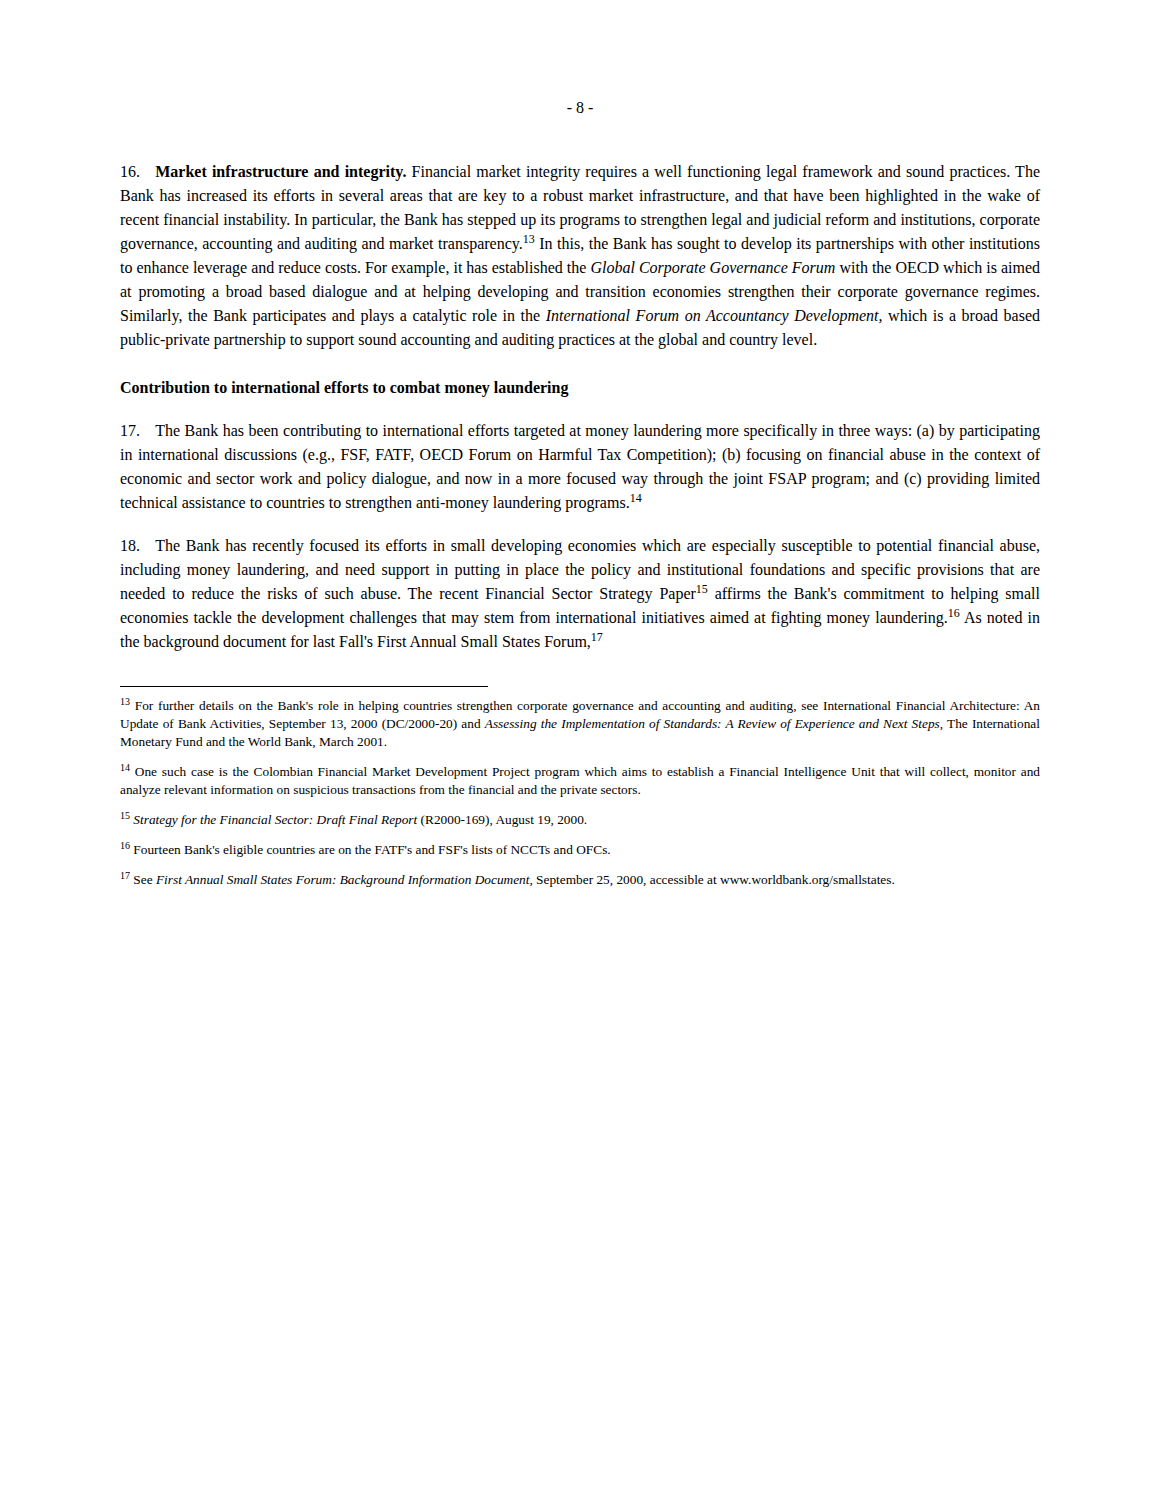- 8 -
16. Market infrastructure and integrity. Financial market integrity requires a well functioning legal framework and sound practices. The Bank has increased its efforts in several areas that are key to a robust market infrastructure, and that have been highlighted in the wake of recent financial instability. In particular, the Bank has stepped up its programs to strengthen legal and judicial reform and institutions, corporate governance, accounting and auditing and market transparency.13 In this, the Bank has sought to develop its partnerships with other institutions to enhance leverage and reduce costs. For example, it has established the Global Corporate Governance Forum with the OECD which is aimed at promoting a broad based dialogue and at helping developing and transition economies strengthen their corporate governance regimes. Similarly, the Bank participates and plays a catalytic role in the International Forum on Accountancy Development, which is a broad based public-private partnership to support sound accounting and auditing practices at the global and country level.
Contribution to international efforts to combat money laundering
17. The Bank has been contributing to international efforts targeted at money laundering more specifically in three ways: (a) by participating in international discussions (e.g., FSF, FATF, OECD Forum on Harmful Tax Competition); (b) focusing on financial abuse in the context of economic and sector work and policy dialogue, and now in a more focused way through the joint FSAP program; and (c) providing limited technical assistance to countries to strengthen anti-money laundering programs.14
18. The Bank has recently focused its efforts in small developing economies which are especially susceptible to potential financial abuse, including money laundering, and need support in putting in place the policy and institutional foundations and specific provisions that are needed to reduce the risks of such abuse. The recent Financial Sector Strategy Paper15 affirms the Bank's commitment to helping small economies tackle the development challenges that may stem from international initiatives aimed at fighting money laundering.16 As noted in the background document for last Fall's First Annual Small States Forum,17
13 For further details on the Bank's role in helping countries strengthen corporate governance and accounting and auditing, see International Financial Architecture: An Update of Bank Activities, September 13, 2000 (DC/2000-20) and Assessing the Implementation of Standards: A Review of Experience and Next Steps, The International Monetary Fund and the World Bank, March 2001.
14 One such case is the Colombian Financial Market Development Project program which aims to establish a Financial Intelligence Unit that will collect, monitor and analyze relevant information on suspicious transactions from the financial and the private sectors.
15 Strategy for the Financial Sector: Draft Final Report (R2000-169), August 19, 2000.
16 Fourteen Bank's eligible countries are on the FATF's and FSF's lists of NCCTs and OFCs.
17 See First Annual Small States Forum: Background Information Document, September 25, 2000, accessible at www.worldbank.org/smallstates.